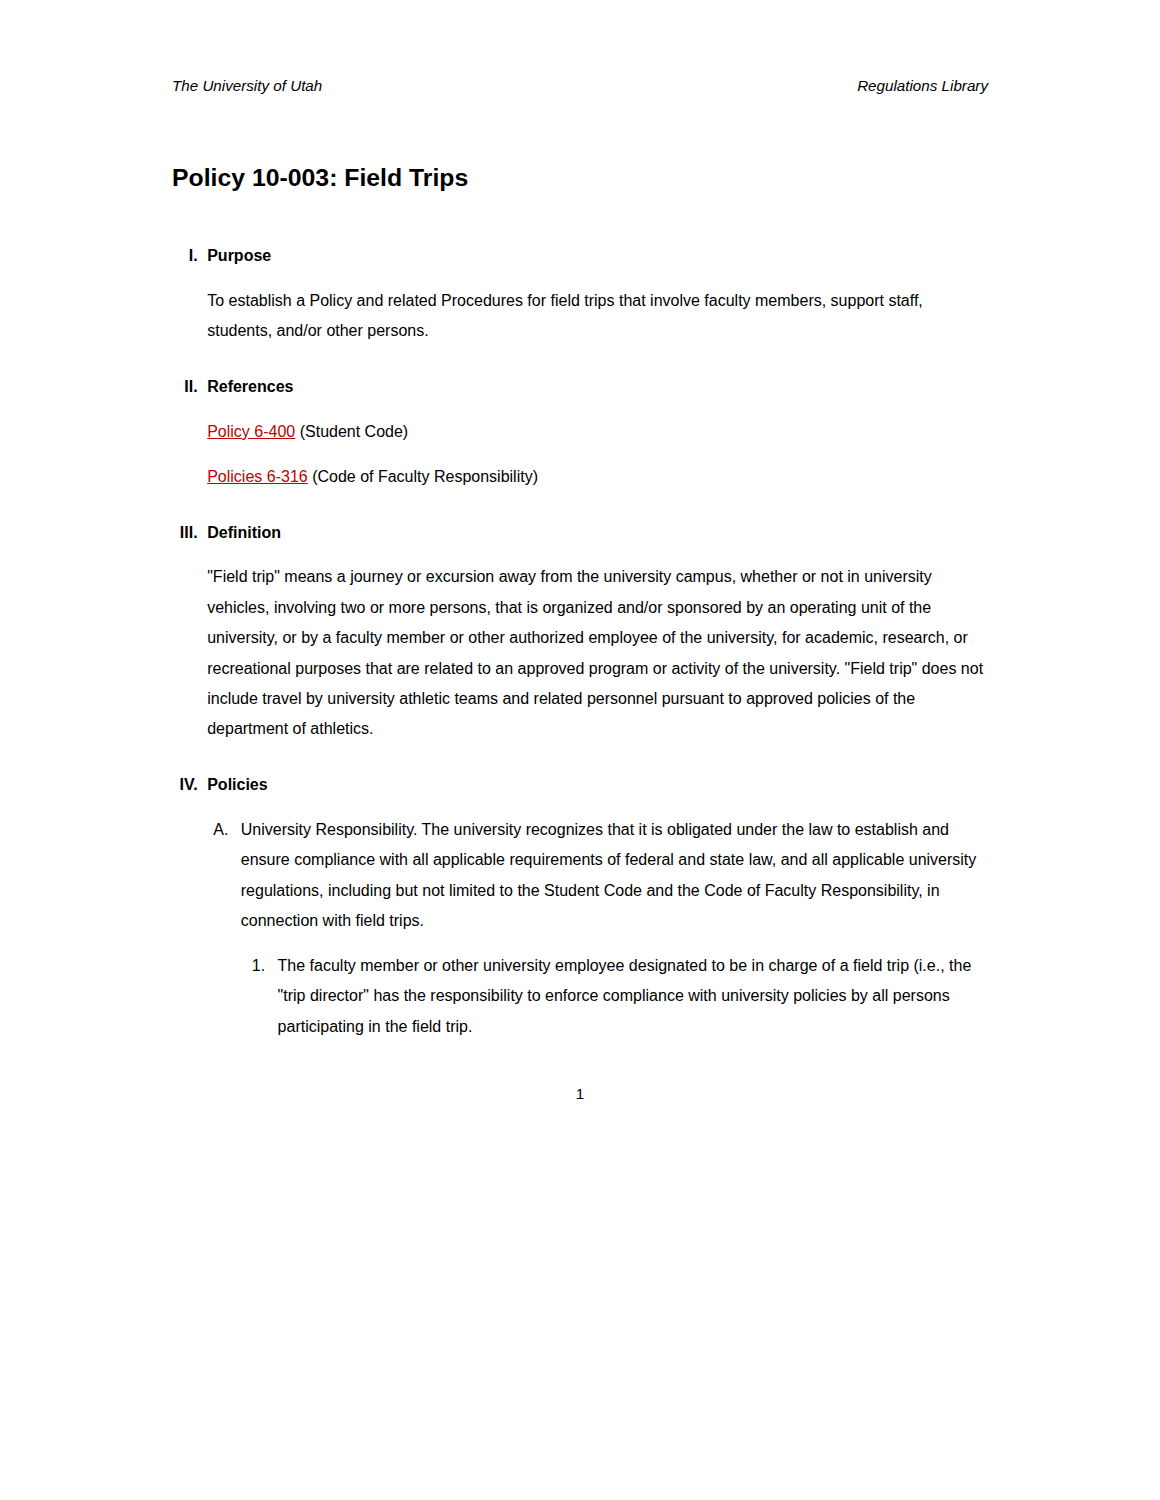The University of Utah Regulations Library
Policy 10-003: Field Trips
I. Purpose
To establish a Policy and related Procedures for field trips that involve faculty members, support staff, students, and/or other persons.
II. References
Policy 6-400 (Student Code)
Policies 6-316 (Code of Faculty Responsibility)
III. Definition
"Field trip" means a journey or excursion away from the university campus, whether or not in university vehicles, involving two or more persons, that is organized and/or sponsored by an operating unit of the university, or by a faculty member or other authorized employee of the university, for academic, research, or recreational purposes that are related to an approved program or activity of the university. "Field trip" does not include travel by university athletic teams and related personnel pursuant to approved policies of the department of athletics.
IV. Policies
University Responsibility. The university recognizes that it is obligated under the law to establish and ensure compliance with all applicable requirements of federal and state law, and all applicable university regulations, including but not limited to the Student Code and the Code of Faculty Responsibility, in connection with field trips.
The faculty member or other university employee designated to be in charge of a field trip (i.e., the "trip director" has the responsibility to enforce compliance with university policies by all persons participating in the field trip.
1